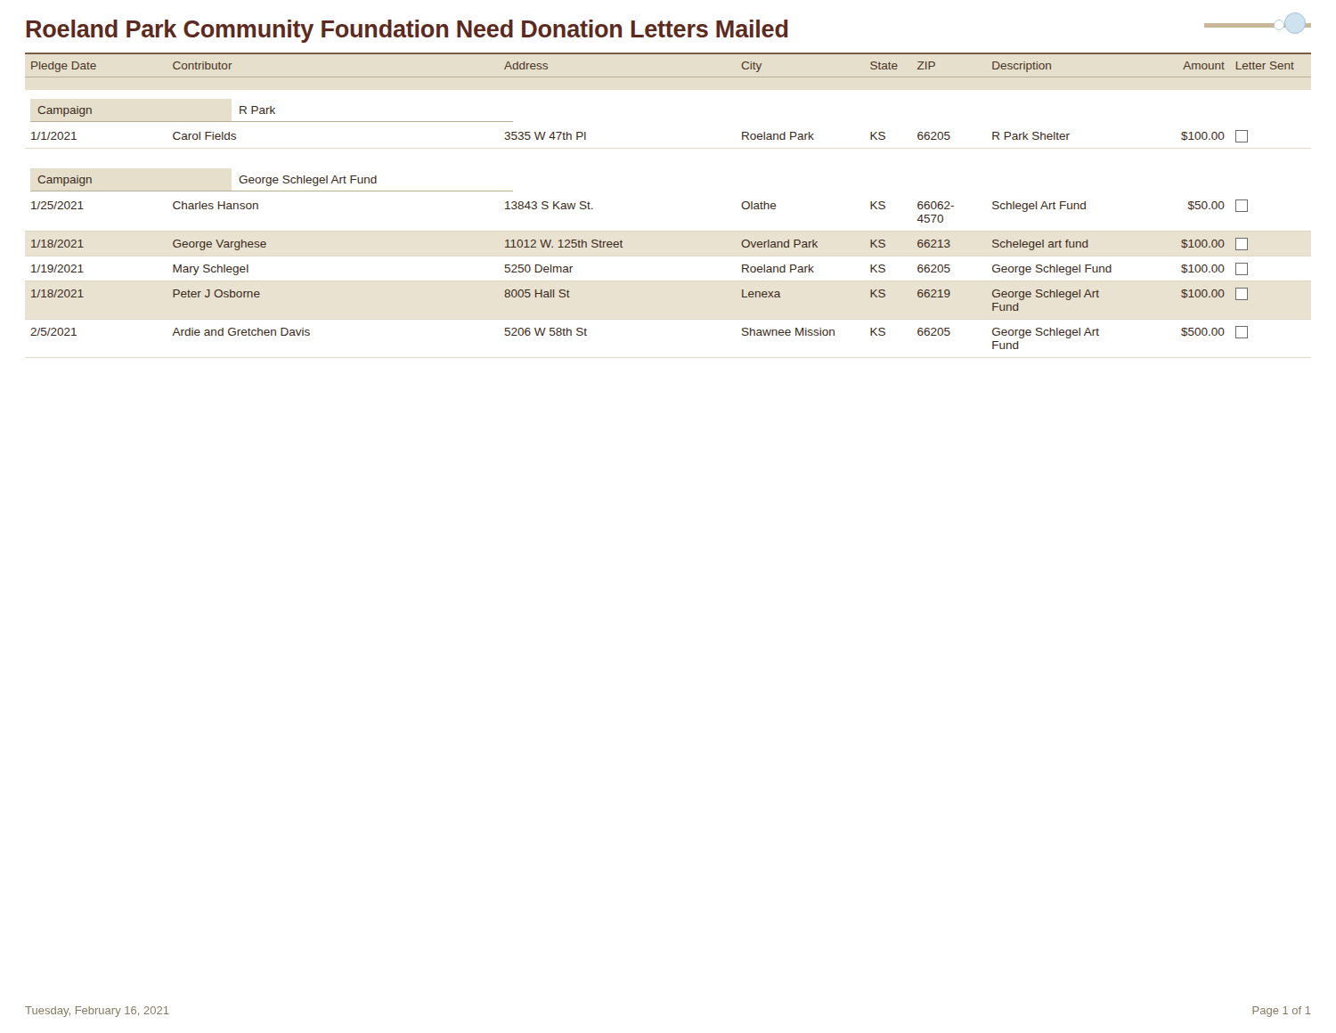Roeland Park Community Foundation Need Donation Letters Mailed
| Pledge Date | Contributor | Address | City | State | ZIP | Description | Amount | Letter Sent |
| --- | --- | --- | --- | --- | --- | --- | --- | --- |
| Campaign R Park |
| 1/1/2021 | Carol Fields | 3535 W 47th Pl | Roeland Park | KS | 66205 | R Park Shelter | $100.00 | |
| Campaign George Schlegel Art Fund |
| 1/25/2021 | Charles Hanson | 13843 S Kaw St. | Olathe | KS | 66062-4570 | Schlegel Art Fund | $50.00 | |
| 1/18/2021 | George Varghese | 11012 W. 125th Street | Overland Park | KS | 66213 | Schelegel art fund | $100.00 | |
| 1/19/2021 | Mary Schlegel | 5250 Delmar | Roeland Park | KS | 66205 | George Schlegel Fund | $100.00 | |
| 1/18/2021 | Peter J Osborne | 8005 Hall St | Lenexa | KS | 66219 | George Schlegel Art Fund | $100.00 | |
| 2/5/2021 | Ardie and Gretchen Davis | 5206 W 58th St | Shawnee Mission | KS | 66205 | George Schlegel Art Fund | $500.00 | |
Tuesday, February 16, 2021
Page 1 of 1